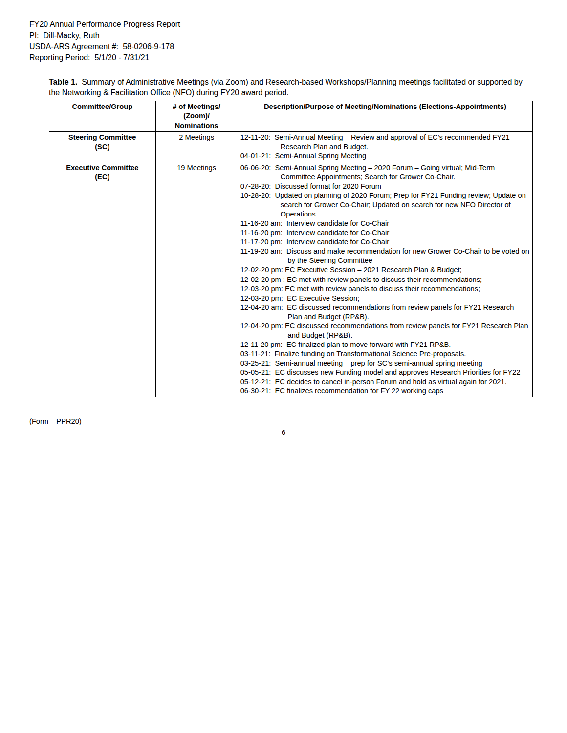FY20 Annual Performance Progress Report
PI: Dill-Macky, Ruth
USDA-ARS Agreement #: 58-0206-9-178
Reporting Period: 5/1/20 - 7/31/21
Table 1. Summary of Administrative Meetings (via Zoom) and Research-based Workshops/Planning meetings facilitated or supported by the Networking & Facilitation Office (NFO) during FY20 award period.
| Committee/Group | # of Meetings/ (Zoom)/ Nominations | Description/Purpose of Meeting/Nominations (Elections-Appointments) |
| --- | --- | --- |
| Steering Committee (SC) | 2 Meetings | 12-11-20: Semi-Annual Meeting – Review and approval of EC’s recommended FY21 Research Plan and Budget. 04-01-21: Semi-Annual Spring Meeting |
| Executive Committee (EC) | 19 Meetings | 06-06-20: Semi-Annual Spring Meeting – 2020 Forum – Going virtual; Mid-Term Committee Appointments; Search for Grower Co-Chair. 07-28-20: Discussed format for 2020 Forum 10-28-20: Updated on planning of 2020 Forum; Prep for FY21 Funding review; Update on search for Grower Co-Chair; Updated on search for new NFO Director of Operations. 11-16-20 am: Interview candidate for Co-Chair 11-16-20 pm: Interview candidate for Co-Chair 11-17-20 pm: Interview candidate for Co-Chair 11-19-20 am: Discuss and make recommendation for new Grower Co-Chair to be voted on by the Steering Committee 12-02-20 pm: EC Executive Session – 2021 Research Plan & Budget; 12-02-20 pm : EC met with review panels to discuss their recommendations; 12-03-20 pm: EC met with review panels to discuss their recommendations; 12-03-20 pm: EC Executive Session; 12-04-20 am: EC discussed recommendations from review panels for FY21 Research Plan and Budget (RP&B). 12-04-20 pm: EC discussed recommendations from review panels for FY21 Research Plan and Budget (RP&B). 12-11-20 pm: EC finalized plan to move forward with FY21 RP&B. 03-11-21: Finalize funding on Transformational Science Pre-proposals. 03-25-21: Semi-annual meeting – prep for SC’s semi-annual spring meeting 05-05-21: EC discusses new Funding model and approves Research Priorities for FY22 05-12-21: EC decides to cancel in-person Forum and hold as virtual again for 2021. 06-30-21: EC finalizes recommendation for FY 22 working caps |
(Form – PPR20)
6